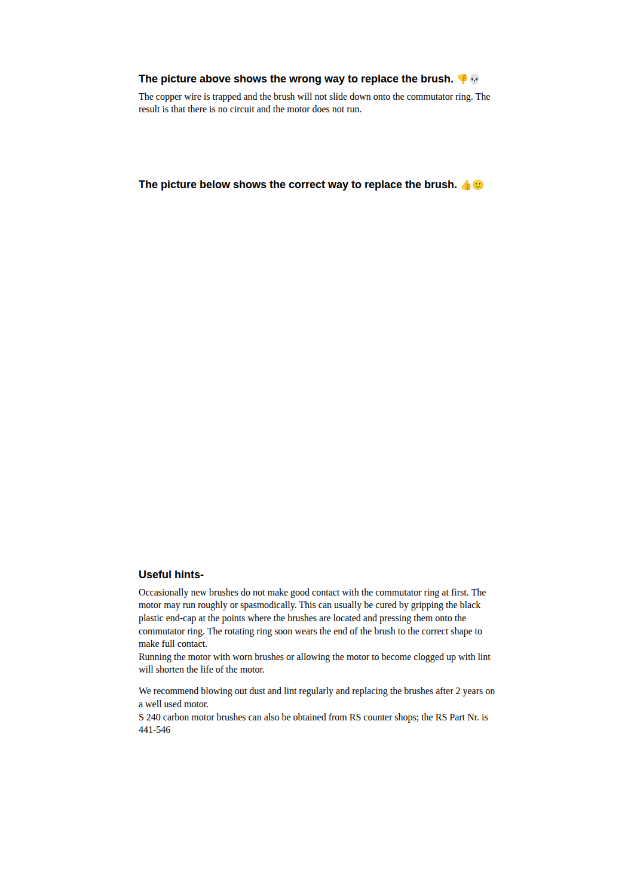The picture above shows the wrong way to replace the brush. 👎💀
The copper wire is trapped and the brush will not slide down onto the commutator ring. The result is that there is no circuit and the motor does not run.
The picture below shows the correct way to replace the brush. 👍🙂
Useful hints-
Occasionally new brushes do not make good contact with the commutator ring at first. The motor may run roughly or spasmodically. This can usually be cured by gripping the black plastic end-cap at the points where the brushes are located and pressing them onto the commutator ring. The rotating ring soon wears the end of the brush to the correct shape to make full contact.
Running the motor with worn brushes or allowing the motor to become clogged up with lint will shorten the life of the motor.
We recommend blowing out dust and lint regularly and replacing the brushes after 2 years on a well used motor.
S 240 carbon motor brushes can also be obtained from RS counter shops; the RS Part Nr. is 441-546